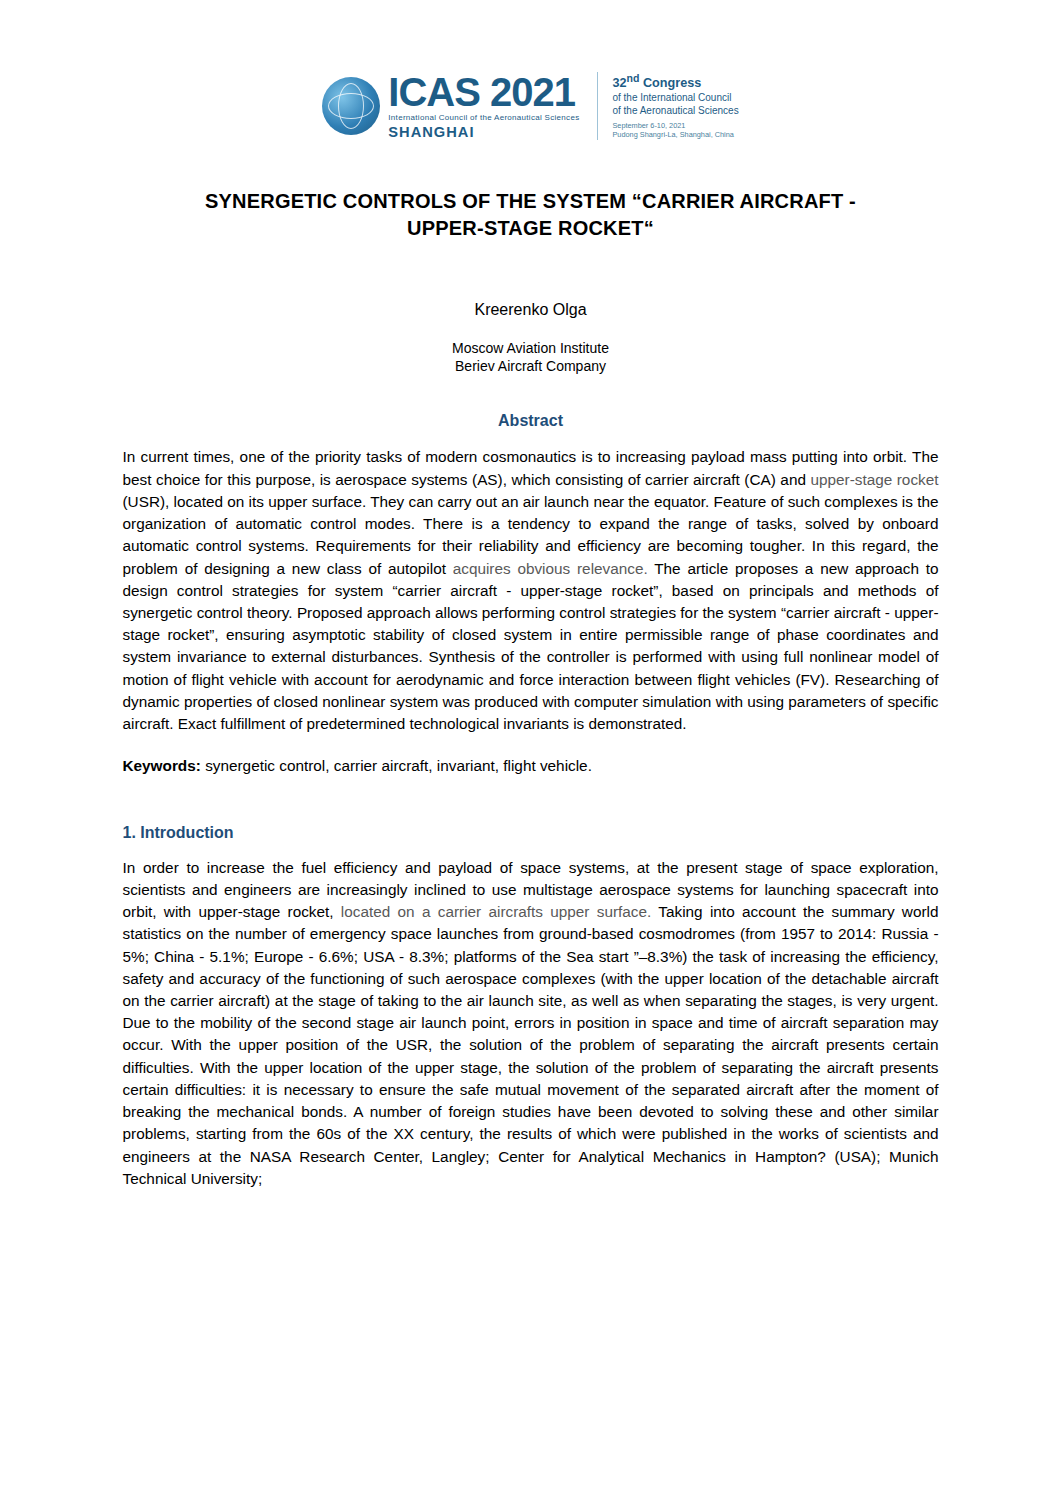ICAS 2021 International Council of the Aeronautical Sciences SHANGHAI
32nd Congress of the International Council
of the Aeronautical Sciences September 6-10, 2021
Pudong Shangri-La, Shanghai, China
SYNERGETIC CONTROLS OF THE SYSTEM “CARRIER AIRCRAFT -
UPPER-STAGE ROCKET“
Kreerenko Olga
Moscow Aviation Institute
Beriev Aircraft Company
Abstract
In current times, one of the priority tasks of modern cosmonautics is to increasing payload mass putting into orbit. The best choice for this purpose, is aerospace systems (AS), which consisting of carrier aircraft (CA) and upper-stage rocket (USR), located on its upper surface. They can carry out an air launch near the equator. Feature of such complexes is the organization of automatic control modes. There is a tendency to expand the range of tasks, solved by onboard automatic control systems. Requirements for their reliability and efficiency are becoming tougher. In this regard, the problem of designing a new class of autopilot acquires obvious relevance. The article proposes a new approach to design control strategies for system “carrier aircraft - upper-stage rocket”, based on principals and methods of synergetic control theory. Proposed approach allows performing control strategies for the system “carrier aircraft - upper-stage rocket”, ensuring asymptotic stability of closed system in entire permissible range of phase coordinates and system invariance to external disturbances. Synthesis of the controller is performed with using full nonlinear model of motion of flight vehicle with account for aerodynamic and force interaction between flight vehicles (FV). Researching of dynamic properties of closed nonlinear system was produced with computer simulation with using parameters of specific aircraft. Exact fulfillment of predetermined technological invariants is demonstrated.
Keywords: synergetic control, carrier aircraft, invariant, flight vehicle.
1. Introduction
In order to increase the fuel efficiency and payload of space systems, at the present stage of space exploration, scientists and engineers are increasingly inclined to use multistage aerospace systems for launching spacecraft into orbit, with upper-stage rocket, located on a carrier aircrafts upper surface. Taking into account the summary world statistics on the number of emergency space launches from ground-based cosmodromes (from 1957 to 2014: Russia - 5%; China - 5.1%; Europe - 6.6%; USA - 8.3%; platforms of the Sea start ”–8.3%) the task of increasing the efficiency, safety and accuracy of the functioning of such aerospace complexes (with the upper location of the detachable aircraft on the carrier aircraft) at the stage of taking to the air launch site, as well as when separating the stages, is very urgent. Due to the mobility of the second stage air launch point, errors in position in space and time of aircraft separation may occur. With the upper position of the USR, the solution of the problem of separating the aircraft presents certain difficulties. With the upper location of the upper stage, the solution of the problem of separating the aircraft presents certain difficulties: it is necessary to ensure the safe mutual movement of the separated aircraft after the moment of breaking the mechanical bonds. A number of foreign studies have been devoted to solving these and other similar problems, starting from the 60s of the XX century, the results of which were published in the works of scientists and engineers at the NASA Research Center, Langley; Center for Analytical Mechanics in Hampton? (USA); Munich Technical University;